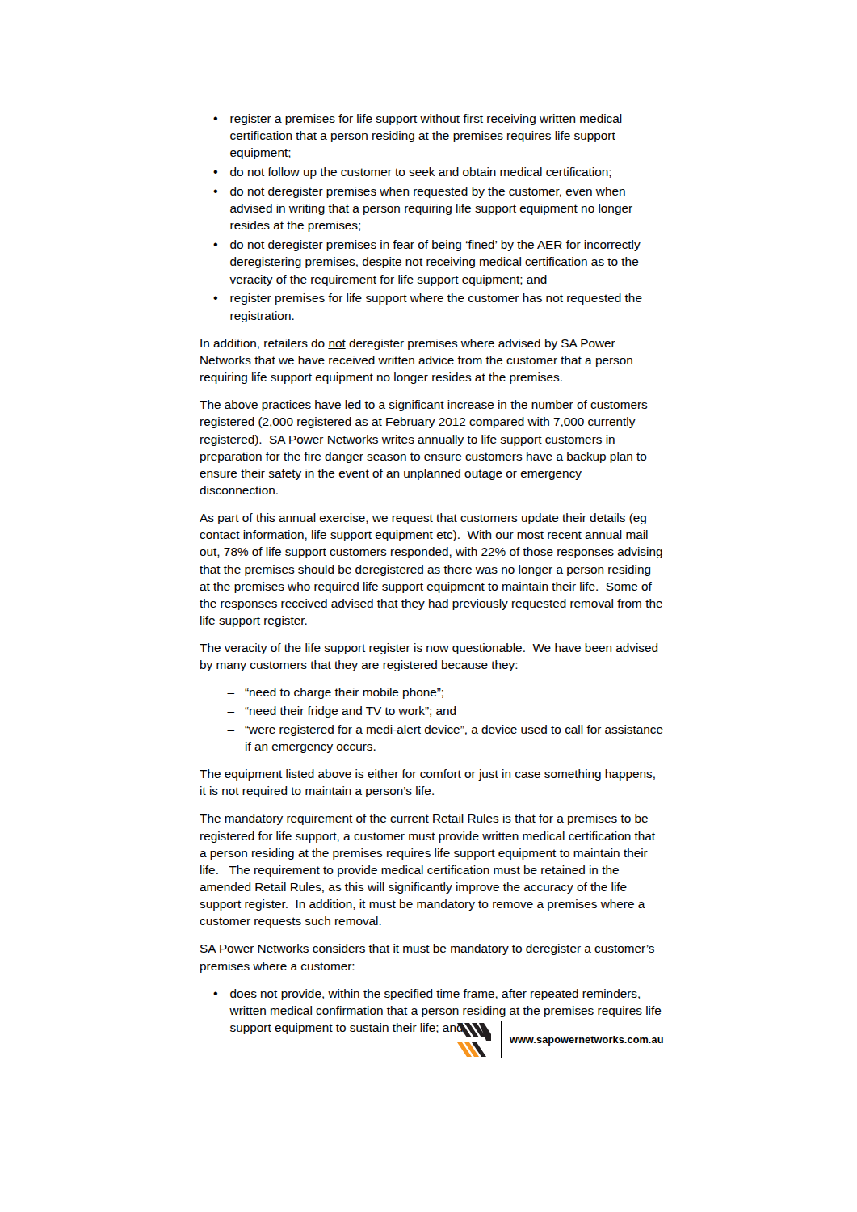register a premises for life support without first receiving written medical certification that a person residing at the premises requires life support equipment;
do not follow up the customer to seek and obtain medical certification;
do not deregister premises when requested by the customer, even when advised in writing that a person requiring life support equipment no longer resides at the premises;
do not deregister premises in fear of being ‘fined’ by the AER for incorrectly deregistering premises, despite not receiving medical certification as to the veracity of the requirement for life support equipment; and
register premises for life support where the customer has not requested the registration.
In addition, retailers do not deregister premises where advised by SA Power Networks that we have received written advice from the customer that a person requiring life support equipment no longer resides at the premises.
The above practices have led to a significant increase in the number of customers registered (2,000 registered as at February 2012 compared with 7,000 currently registered). SA Power Networks writes annually to life support customers in preparation for the fire danger season to ensure customers have a backup plan to ensure their safety in the event of an unplanned outage or emergency disconnection.
As part of this annual exercise, we request that customers update their details (eg contact information, life support equipment etc). With our most recent annual mail out, 78% of life support customers responded, with 22% of those responses advising that the premises should be deregistered as there was no longer a person residing at the premises who required life support equipment to maintain their life. Some of the responses received advised that they had previously requested removal from the life support register.
The veracity of the life support register is now questionable. We have been advised by many customers that they are registered because they:
“need to charge their mobile phone”;
“need their fridge and TV to work”; and
“were registered for a medi-alert device”, a device used to call for assistance if an emergency occurs.
The equipment listed above is either for comfort or just in case something happens, it is not required to maintain a person’s life.
The mandatory requirement of the current Retail Rules is that for a premises to be registered for life support, a customer must provide written medical certification that a person residing at the premises requires life support equipment to maintain their life. The requirement to provide medical certification must be retained in the amended Retail Rules, as this will significantly improve the accuracy of the life support register. In addition, it must be mandatory to remove a premises where a customer requests such removal.
SA Power Networks considers that it must be mandatory to deregister a customer’s premises where a customer:
does not provide, within the specified time frame, after repeated reminders, written medical confirmation that a person residing at the premises requires life support equipment to sustain their life; and
www.sapowernetworks.com.au